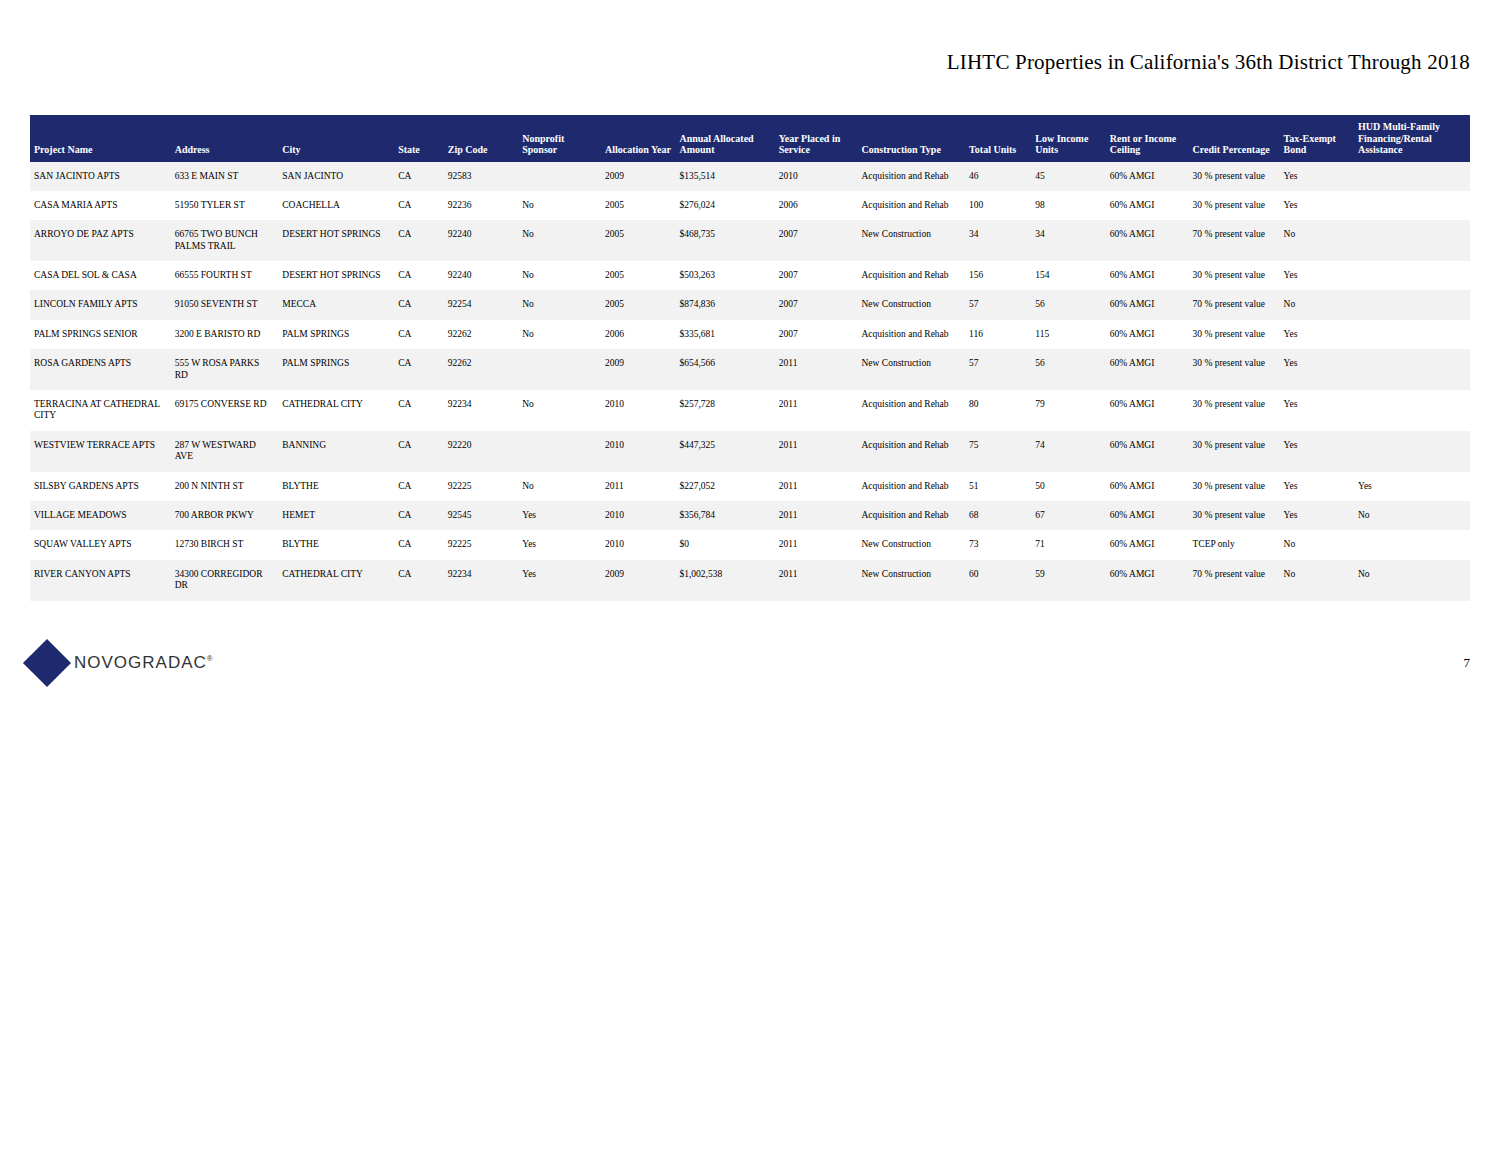LIHTC Properties in California's 36th District Through 2018
| Project Name | Address | City | State | Zip Code | Nonprofit Sponsor | Allocation Year | Annual Allocated Amount | Year Placed in Service | Construction Type | Total Units | Low Income Units | Rent or Income Ceiling | Credit Percentage | Tax-Exempt Bond | HUD Multi-Family Financing/Rental Assistance |
| --- | --- | --- | --- | --- | --- | --- | --- | --- | --- | --- | --- | --- | --- | --- | --- |
| SAN JACINTO APTS | 633 E MAIN ST | SAN JACINTO | CA | 92583 | | 2009 | $135,514 | 2010 | Acquisition and Rehab | 46 | 45 | 60% AMGI | 30 % present value | Yes | |
| CASA MARIA APTS | 51950 TYLER ST | COACHELLA | CA | 92236 | No | 2005 | $276,024 | 2006 | Acquisition and Rehab | 100 | 98 | 60% AMGI | 30 % present value | Yes | |
| ARROYO DE PAZ APTS | 66765 TWO BUNCH PALMS TRAIL | DESERT HOT SPRINGS | CA | 92240 | No | 2005 | $468,735 | 2007 | New Construction | 34 | 34 | 60% AMGI | 70 % present value | No | |
| CASA DEL SOL & CASA | 66555 FOURTH ST | DESERT HOT SPRINGS | CA | 92240 | No | 2005 | $503,263 | 2007 | Acquisition and Rehab | 156 | 154 | 60% AMGI | 30 % present value | Yes | |
| LINCOLN FAMILY APTS | 91050 SEVENTH ST | MECCA | CA | 92254 | No | 2005 | $874,836 | 2007 | New Construction | 57 | 56 | 60% AMGI | 70 % present value | No | |
| PALM SPRINGS SENIOR | 3200 E BARISTO RD | PALM SPRINGS | CA | 92262 | No | 2006 | $335,681 | 2007 | Acquisition and Rehab | 116 | 115 | 60% AMGI | 30 % present value | Yes | |
| ROSA GARDENS APTS | 555 W ROSA PARKS RD | PALM SPRINGS | CA | 92262 | | 2009 | $654,566 | 2011 | New Construction | 57 | 56 | 60% AMGI | 30 % present value | Yes | |
| TERRACINA AT CATHEDRAL CITY | 69175 CONVERSE RD | CATHEDRAL CITY | CA | 92234 | No | 2010 | $257,728 | 2011 | Acquisition and Rehab | 80 | 79 | 60% AMGI | 30 % present value | Yes | |
| WESTVIEW TERRACE APTS | 287 W WESTWARD AVE | BANNING | CA | 92220 | | 2010 | $447,325 | 2011 | Acquisition and Rehab | 75 | 74 | 60% AMGI | 30 % present value | Yes | |
| SILSBY GARDENS APTS | 200 N NINTH ST | BLYTHE | CA | 92225 | No | 2011 | $227,052 | 2011 | Acquisition and Rehab | 51 | 50 | 60% AMGI | 30 % present value | Yes | Yes |
| VILLAGE MEADOWS | 700 ARBOR PKWY | HEMET | CA | 92545 | Yes | 2010 | $356,784 | 2011 | Acquisition and Rehab | 68 | 67 | 60% AMGI | 30 % present value | Yes | No |
| SQUAW VALLEY APTS | 12730 BIRCH ST | BLYTHE | CA | 92225 | Yes | 2010 | $0 | 2011 | New Construction | 73 | 71 | 60% AMGI | TCEP only | No | |
| RIVER CANYON APTS | 34300 CORREGIDOR DR | CATHEDRAL CITY | CA | 92234 | Yes | 2009 | $1,002,538 | 2011 | New Construction | 60 | 59 | 60% AMGI | 70 % present value | No | No |
NOVOGRADAC®
7